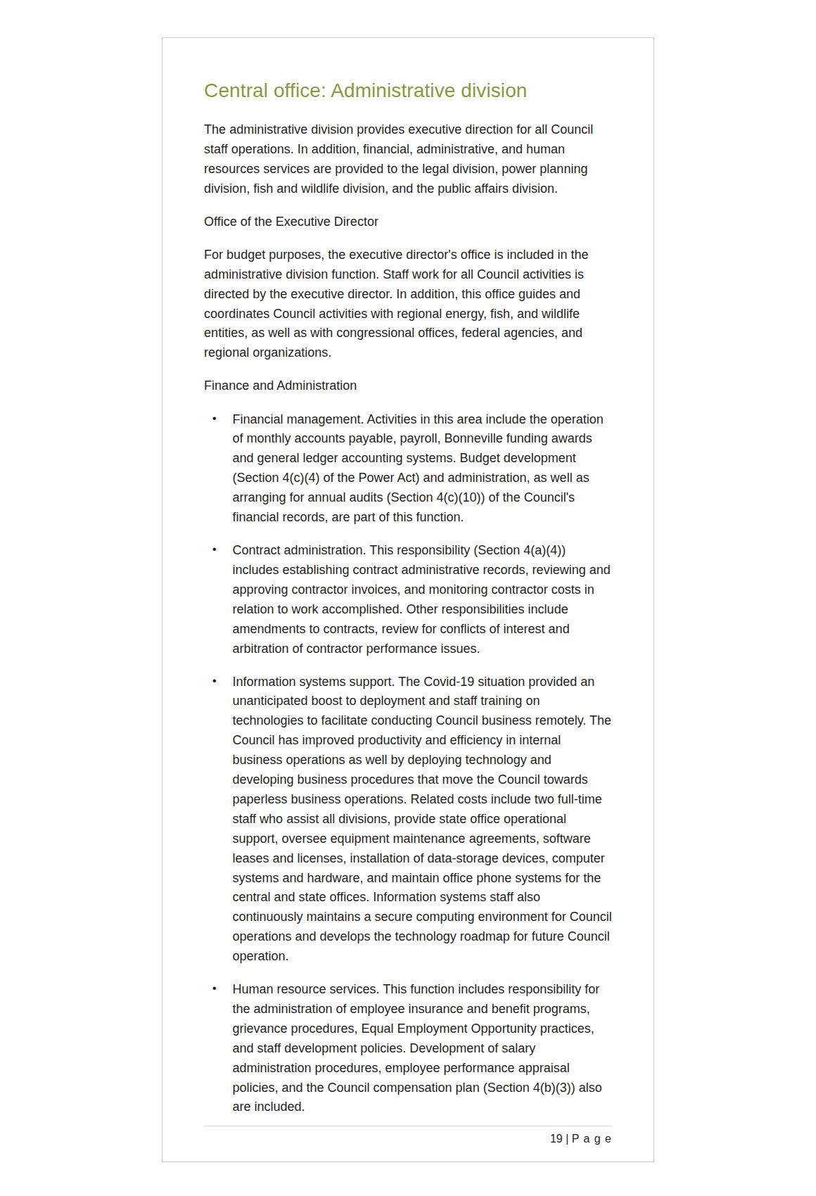Central office: Administrative division
The administrative division provides executive direction for all Council staff operations. In addition, financial, administrative, and human resources services are provided to the legal division, power planning division, fish and wildlife division, and the public affairs division.
Office of the Executive Director
For budget purposes, the executive director's office is included in the administrative division function. Staff work for all Council activities is directed by the executive director. In addition, this office guides and coordinates Council activities with regional energy, fish, and wildlife entities, as well as with congressional offices, federal agencies, and regional organizations.
Finance and Administration
Financial management. Activities in this area include the operation of monthly accounts payable, payroll, Bonneville funding awards and general ledger accounting systems. Budget development (Section 4(c)(4) of the Power Act) and administration, as well as arranging for annual audits (Section 4(c)(10)) of the Council's financial records, are part of this function.
Contract administration. This responsibility (Section 4(a)(4)) includes establishing contract administrative records, reviewing and approving contractor invoices, and monitoring contractor costs in relation to work accomplished. Other responsibilities include amendments to contracts, review for conflicts of interest and arbitration of contractor performance issues.
Information systems support. The Covid-19 situation provided an unanticipated boost to deployment and staff training on technologies to facilitate conducting Council business remotely. The Council has improved productivity and efficiency in internal business operations as well by deploying technology and developing business procedures that move the Council towards paperless business operations. Related costs include two full-time staff who assist all divisions, provide state office operational support, oversee equipment maintenance agreements, software leases and licenses, installation of data-storage devices, computer systems and hardware, and maintain office phone systems for the central and state offices. Information systems staff also continuously maintains a secure computing environment for Council operations and develops the technology roadmap for future Council operation.
Human resource services. This function includes responsibility for the administration of employee insurance and benefit programs, grievance procedures, Equal Employment Opportunity practices, and staff development policies. Development of salary administration procedures, employee performance appraisal policies, and the Council compensation plan (Section 4(b)(3)) also are included.
19 | P a g e